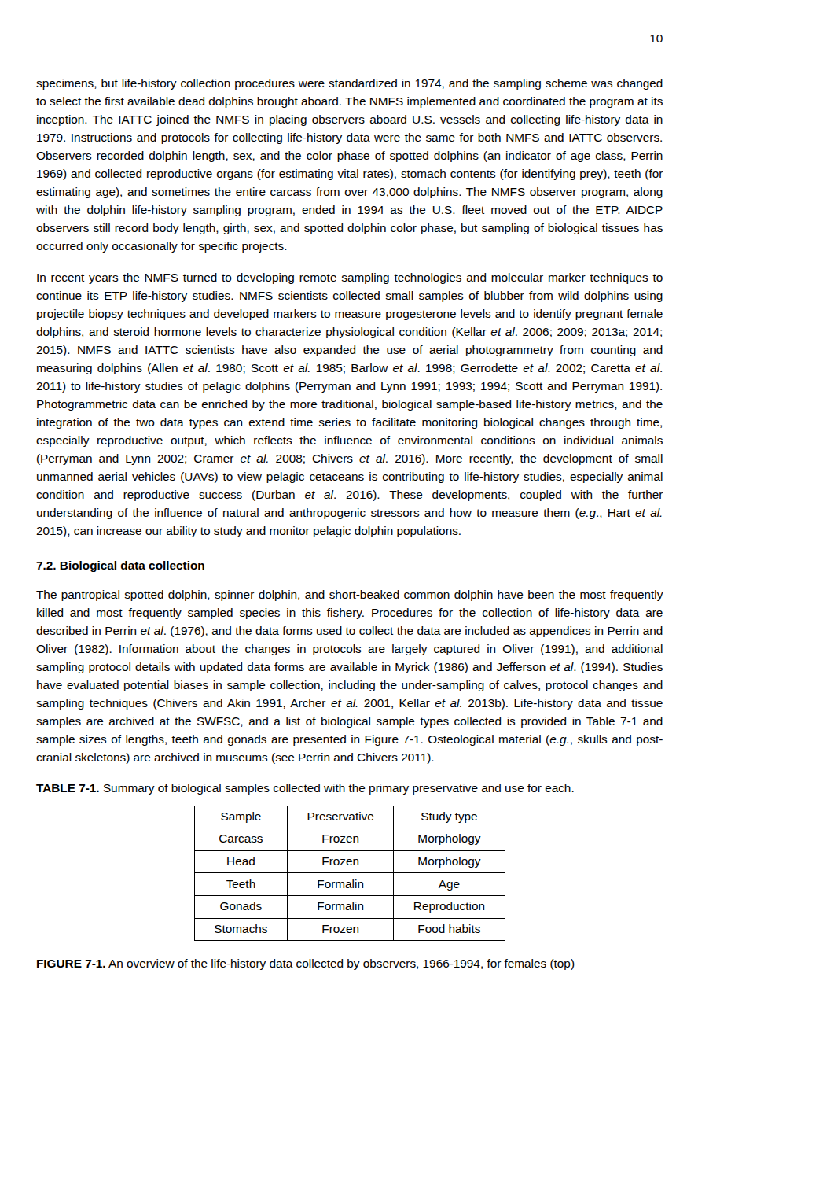10
specimens, but life-history collection procedures were standardized in 1974, and the sampling scheme was changed to select the first available dead dolphins brought aboard. The NMFS implemented and coordinated the program at its inception. The IATTC joined the NMFS in placing observers aboard U.S. vessels and collecting life-history data in 1979. Instructions and protocols for collecting life-history data were the same for both NMFS and IATTC observers. Observers recorded dolphin length, sex, and the color phase of spotted dolphins (an indicator of age class, Perrin 1969) and collected reproductive organs (for estimating vital rates), stomach contents (for identifying prey), teeth (for estimating age), and sometimes the entire carcass from over 43,000 dolphins. The NMFS observer program, along with the dolphin life-history sampling program, ended in 1994 as the U.S. fleet moved out of the ETP. AIDCP observers still record body length, girth, sex, and spotted dolphin color phase, but sampling of biological tissues has occurred only occasionally for specific projects.
In recent years the NMFS turned to developing remote sampling technologies and molecular marker techniques to continue its ETP life-history studies. NMFS scientists collected small samples of blubber from wild dolphins using projectile biopsy techniques and developed markers to measure progesterone levels and to identify pregnant female dolphins, and steroid hormone levels to characterize physiological condition (Kellar et al. 2006; 2009; 2013a; 2014; 2015). NMFS and IATTC scientists have also expanded the use of aerial photogrammetry from counting and measuring dolphins (Allen et al. 1980; Scott et al. 1985; Barlow et al. 1998; Gerrodette et al. 2002; Caretta et al. 2011) to life-history studies of pelagic dolphins (Perryman and Lynn 1991; 1993; 1994; Scott and Perryman 1991). Photogrammetric data can be enriched by the more traditional, biological sample-based life-history metrics, and the integration of the two data types can extend time series to facilitate monitoring biological changes through time, especially reproductive output, which reflects the influence of environmental conditions on individual animals (Perryman and Lynn 2002; Cramer et al. 2008; Chivers et al. 2016). More recently, the development of small unmanned aerial vehicles (UAVs) to view pelagic cetaceans is contributing to life-history studies, especially animal condition and reproductive success (Durban et al. 2016). These developments, coupled with the further understanding of the influence of natural and anthropogenic stressors and how to measure them (e.g., Hart et al. 2015), can increase our ability to study and monitor pelagic dolphin populations.
7.2. Biological data collection
The pantropical spotted dolphin, spinner dolphin, and short-beaked common dolphin have been the most frequently killed and most frequently sampled species in this fishery. Procedures for the collection of life-history data are described in Perrin et al. (1976), and the data forms used to collect the data are included as appendices in Perrin and Oliver (1982). Information about the changes in protocols are largely captured in Oliver (1991), and additional sampling protocol details with updated data forms are available in Myrick (1986) and Jefferson et al. (1994). Studies have evaluated potential biases in sample collection, including the under-sampling of calves, protocol changes and sampling techniques (Chivers and Akin 1991, Archer et al. 2001, Kellar et al. 2013b). Life-history data and tissue samples are archived at the SWFSC, and a list of biological sample types collected is provided in Table 7-1 and sample sizes of lengths, teeth and gonads are presented in Figure 7-1. Osteological material (e.g., skulls and post-cranial skeletons) are archived in museums (see Perrin and Chivers 2011).
TABLE 7-1. Summary of biological samples collected with the primary preservative and use for each.
| Sample | Preservative | Study type |
| --- | --- | --- |
| Carcass | Frozen | Morphology |
| Head | Frozen | Morphology |
| Teeth | Formalin | Age |
| Gonads | Formalin | Reproduction |
| Stomachs | Frozen | Food habits |
FIGURE 7-1. An overview of the life-history data collected by observers, 1966-1994, for females (top)